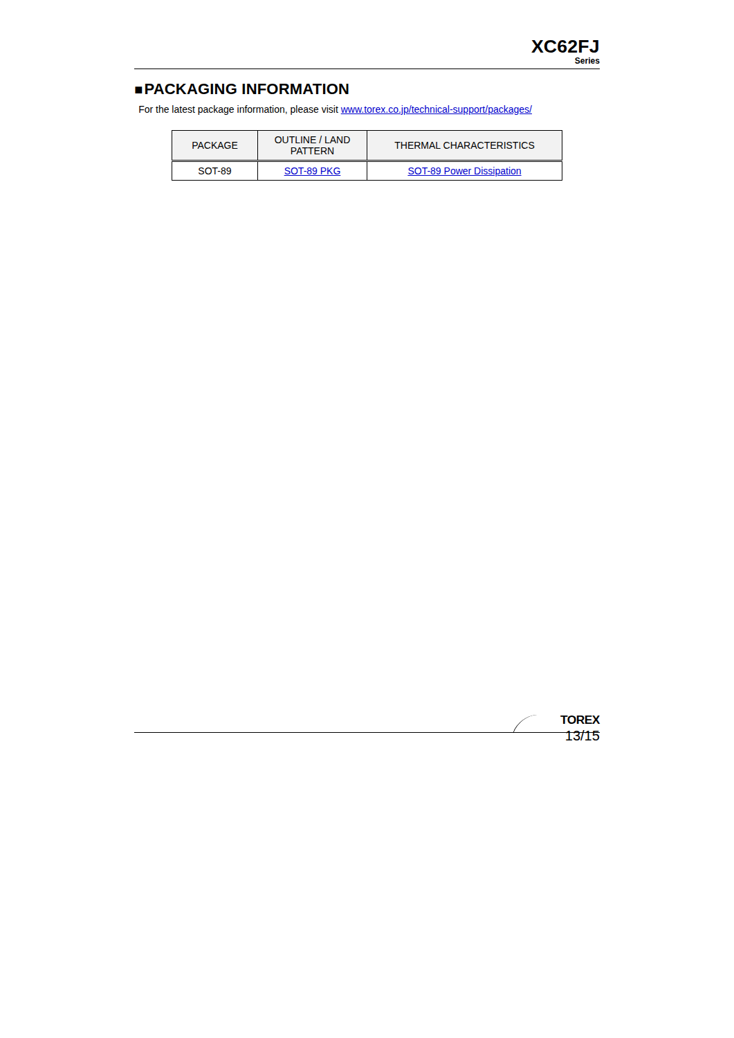XC62FJ
Series
■PACKAGING INFORMATION
For the latest package information, please visit www.torex.co.jp/technical-support/packages/
| PACKAGE | OUTLINE / LAND PATTERN | THERMAL CHARACTERISTICS |
| --- | --- | --- |
| SOT-89 | SOT-89 PKG | SOT-89 Power Dissipation |
TOREX
13/15